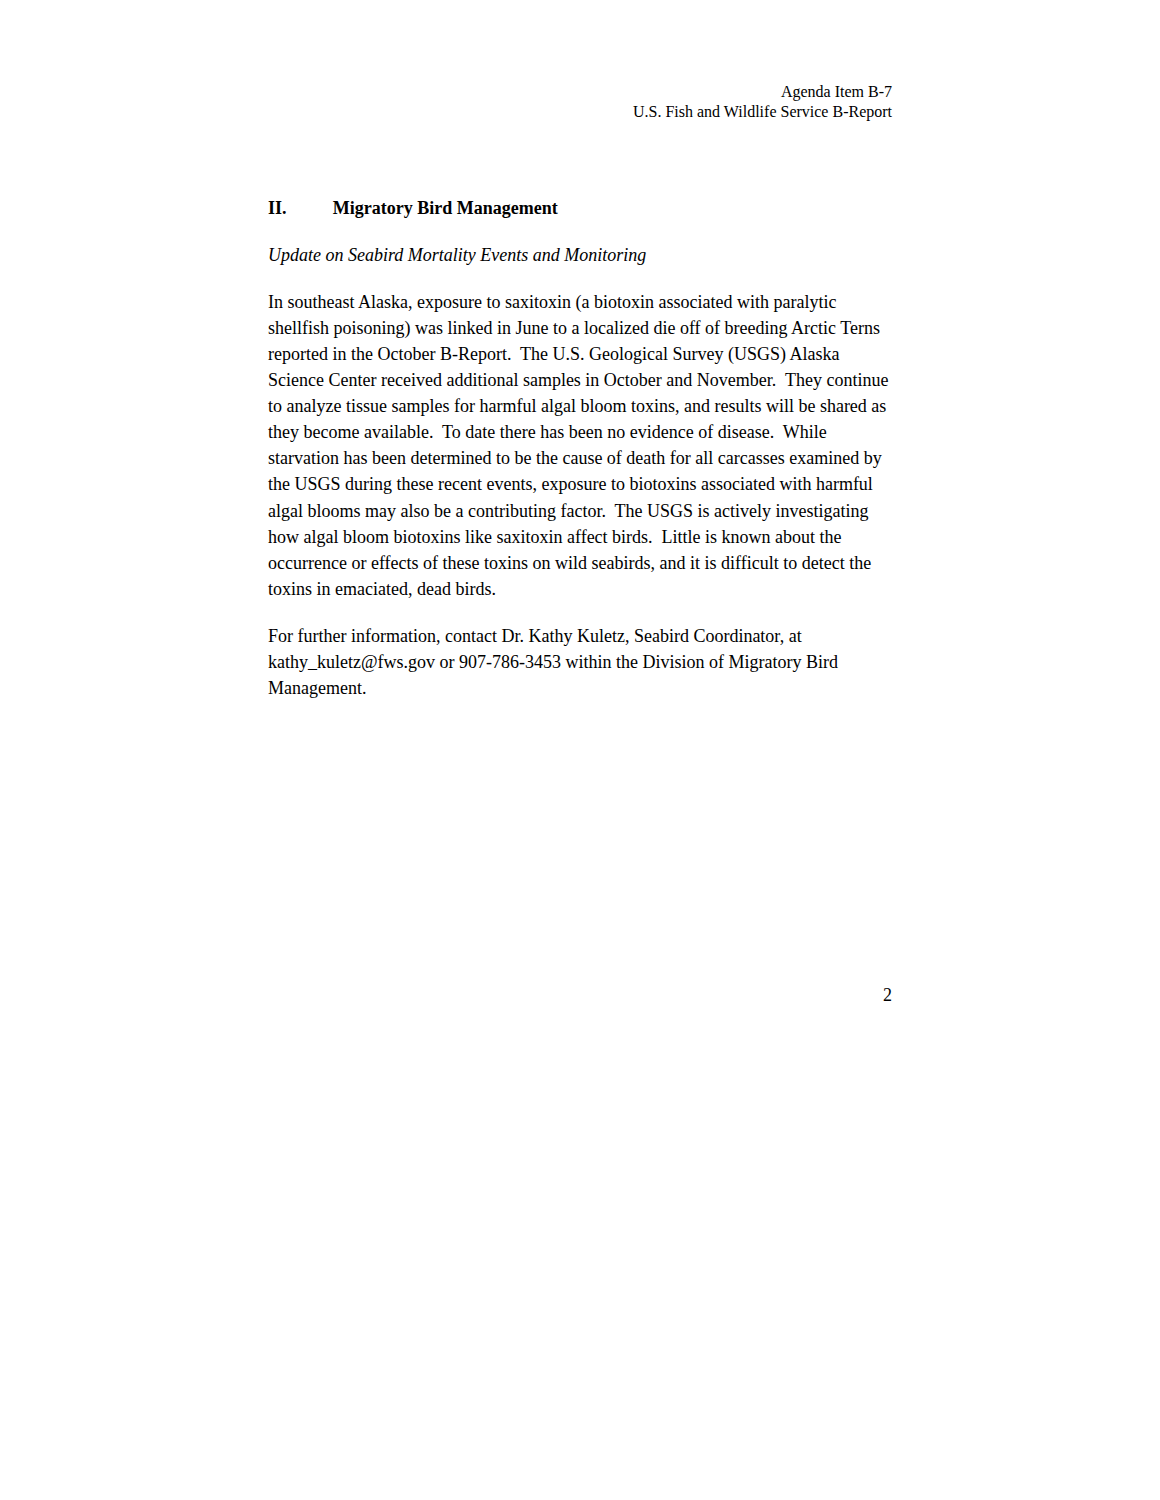Agenda Item B-7
U.S. Fish and Wildlife Service B-Report
II. Migratory Bird Management
Update on Seabird Mortality Events and Monitoring
In southeast Alaska, exposure to saxitoxin (a biotoxin associated with paralytic shellfish poisoning) was linked in June to a localized die off of breeding Arctic Terns reported in the October B-Report. The U.S. Geological Survey (USGS) Alaska Science Center received additional samples in October and November. They continue to analyze tissue samples for harmful algal bloom toxins, and results will be shared as they become available. To date there has been no evidence of disease. While starvation has been determined to be the cause of death for all carcasses examined by the USGS during these recent events, exposure to biotoxins associated with harmful algal blooms may also be a contributing factor. The USGS is actively investigating how algal bloom biotoxins like saxitoxin affect birds. Little is known about the occurrence or effects of these toxins on wild seabirds, and it is difficult to detect the toxins in emaciated, dead birds.
For further information, contact Dr. Kathy Kuletz, Seabird Coordinator, at kathy_kuletz@fws.gov or 907-786-3453 within the Division of Migratory Bird Management.
2